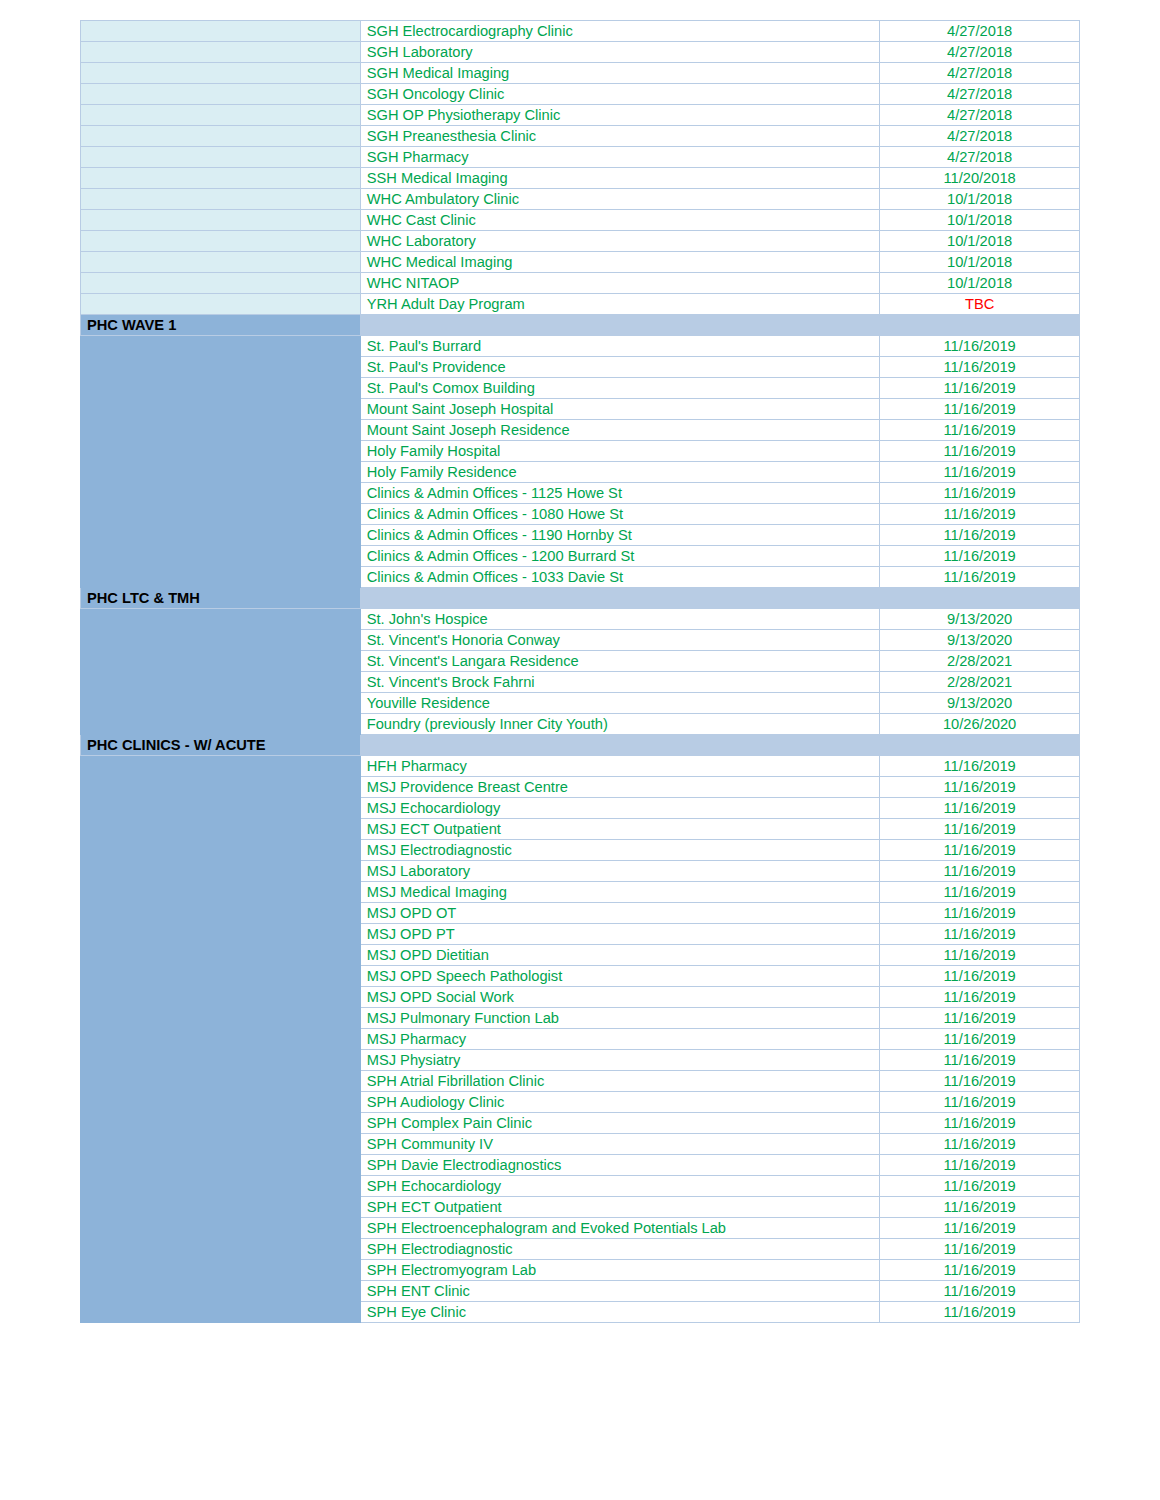| | SGH Electrocardiography Clinic | 4/27/2018 |
| | SGH Laboratory | 4/27/2018 |
| | SGH Medical Imaging | 4/27/2018 |
| | SGH Oncology Clinic | 4/27/2018 |
| | SGH OP Physiotherapy Clinic | 4/27/2018 |
| | SGH Preanesthesia Clinic | 4/27/2018 |
| | SGH Pharmacy | 4/27/2018 |
| | SSH Medical Imaging | 11/20/2018 |
| | WHC Ambulatory Clinic | 10/1/2018 |
| | WHC Cast Clinic | 10/1/2018 |
| | WHC Laboratory | 10/1/2018 |
| | WHC Medical Imaging | 10/1/2018 |
| | WHC NITAOP | 10/1/2018 |
| | YRH Adult Day Program | TBC |
| PHC WAVE 1 | | |
| | St. Paul's Burrard | 11/16/2019 |
| | St. Paul's Providence | 11/16/2019 |
| | St. Paul's Comox Building | 11/16/2019 |
| | Mount Saint Joseph Hospital | 11/16/2019 |
| | Mount Saint Joseph Residence | 11/16/2019 |
| | Holy Family Hospital | 11/16/2019 |
| | Holy Family Residence | 11/16/2019 |
| | Clinics & Admin Offices - 1125 Howe St | 11/16/2019 |
| | Clinics & Admin Offices - 1080 Howe St | 11/16/2019 |
| | Clinics & Admin Offices - 1190 Hornby St | 11/16/2019 |
| | Clinics & Admin Offices - 1200 Burrard St | 11/16/2019 |
| | Clinics & Admin Offices - 1033 Davie St | 11/16/2019 |
| PHC LTC & TMH | | |
| | St. John's Hospice | 9/13/2020 |
| | St. Vincent's Honoria Conway | 9/13/2020 |
| | St. Vincent's Langara Residence | 2/28/2021 |
| | St. Vincent's Brock Fahrni | 2/28/2021 |
| | Youville Residence | 9/13/2020 |
| | Foundry (previously Inner City Youth) | 10/26/2020 |
| PHC CLINICS - W/ ACUTE | | |
| | HFH Pharmacy | 11/16/2019 |
| | MSJ Providence Breast Centre | 11/16/2019 |
| | MSJ Echocardiology | 11/16/2019 |
| | MSJ ECT Outpatient | 11/16/2019 |
| | MSJ Electrodiagnostic | 11/16/2019 |
| | MSJ Laboratory | 11/16/2019 |
| | MSJ Medical Imaging | 11/16/2019 |
| | MSJ OPD OT | 11/16/2019 |
| | MSJ OPD PT | 11/16/2019 |
| | MSJ OPD Dietitian | 11/16/2019 |
| | MSJ OPD Speech Pathologist | 11/16/2019 |
| | MSJ OPD Social Work | 11/16/2019 |
| | MSJ Pulmonary Function Lab | 11/16/2019 |
| | MSJ Pharmacy | 11/16/2019 |
| | MSJ Physiatry | 11/16/2019 |
| | SPH Atrial Fibrillation Clinic | 11/16/2019 |
| | SPH Audiology Clinic | 11/16/2019 |
| | SPH Complex Pain Clinic | 11/16/2019 |
| | SPH Community IV | 11/16/2019 |
| | SPH Davie Electrodiagnostics | 11/16/2019 |
| | SPH Echocardiology | 11/16/2019 |
| | SPH ECT Outpatient | 11/16/2019 |
| | SPH Electroencephalogram and Evoked Potentials Lab | 11/16/2019 |
| | SPH Electrodiagnostic | 11/16/2019 |
| | SPH Electromyogram Lab | 11/16/2019 |
| | SPH ENT Clinic | 11/16/2019 |
| | SPH Eye Clinic | 11/16/2019 |